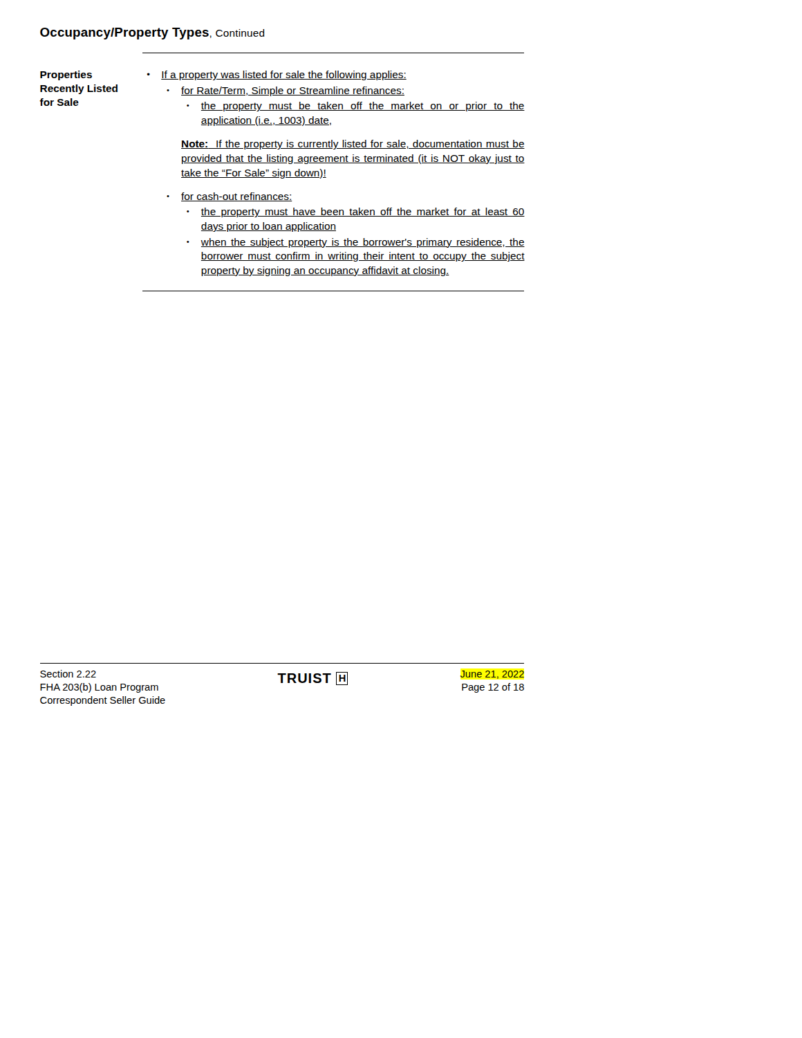Occupancy/Property Types, Continued
Properties
Recently Listed
for Sale
If a property was listed for sale the following applies:
for Rate/Term, Simple or Streamline refinances:
the property must be taken off the market on or prior to the application (i.e., 1003) date,
Note: If the property is currently listed for sale, documentation must be provided that the listing agreement is terminated (it is NOT okay just to take the “For Sale” sign down)!
for cash-out refinances:
the property must have been taken off the market for at least 60 days prior to loan application
when the subject property is the borrower's primary residence, the borrower must confirm in writing their intent to occupy the subject property by signing an occupancy affidavit at closing.
Section 2.22
FHA 203(b) Loan Program
Correspondent Seller Guide
TRUIST H
June 21, 2022
Page 12 of 18